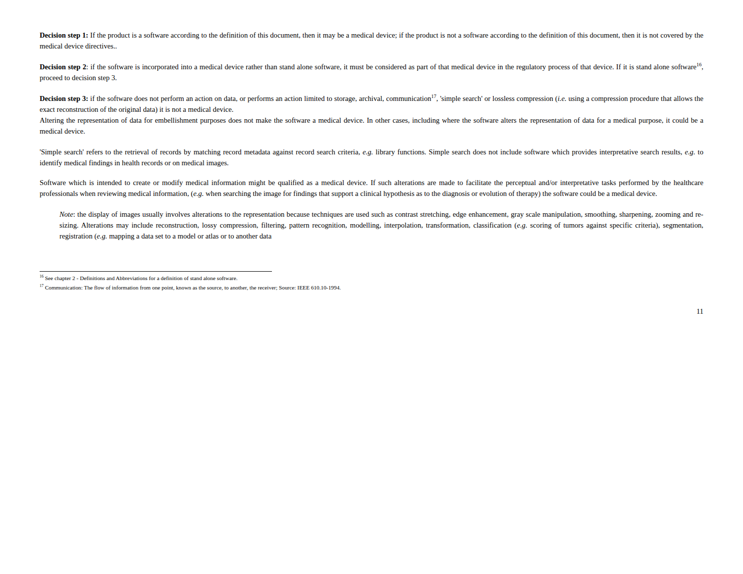Decision step 1: If the product is a software according to the definition of this document, then it may be a medical device; if the product is not a software according to the definition of this document, then it is not covered by the medical device directives..
Decision step 2: if the software is incorporated into a medical device rather than stand alone software, it must be considered as part of that medical device in the regulatory process of that device. If it is stand alone software16, proceed to decision step 3.
Decision step 3: if the software does not perform an action on data, or performs an action limited to storage, archival, communication17, 'simple search' or lossless compression (i.e. using a compression procedure that allows the exact reconstruction of the original data) it is not a medical device.
Altering the representation of data for embellishment purposes does not make the software a medical device. In other cases, including where the software alters the representation of data for a medical purpose, it could be a medical device.
'Simple search' refers to the retrieval of records by matching record metadata against record search criteria, e.g. library functions. Simple search does not include software which provides interpretative search results, e.g. to identify medical findings in health records or on medical images.
Software which is intended to create or modify medical information might be qualified as a medical device. If such alterations are made to facilitate the perceptual and/or interpretative tasks performed by the healthcare professionals when reviewing medical information, (e.g. when searching the image for findings that support a clinical hypothesis as to the diagnosis or evolution of therapy) the software could be a medical device.
Note: the display of images usually involves alterations to the representation because techniques are used such as contrast stretching, edge enhancement, gray scale manipulation, smoothing, sharpening, zooming and re-sizing. Alterations may include reconstruction, lossy compression, filtering, pattern recognition, modelling, interpolation, transformation, classification (e.g. scoring of tumors against specific criteria), segmentation, registration (e.g. mapping a data set to a model or atlas or to another data
16 See chapter 2 - Definitions and Abbreviations for a definition of stand alone software.
17 Communication: The flow of information from one point, known as the source, to another, the receiver; Source: IEEE 610.10-1994.
11